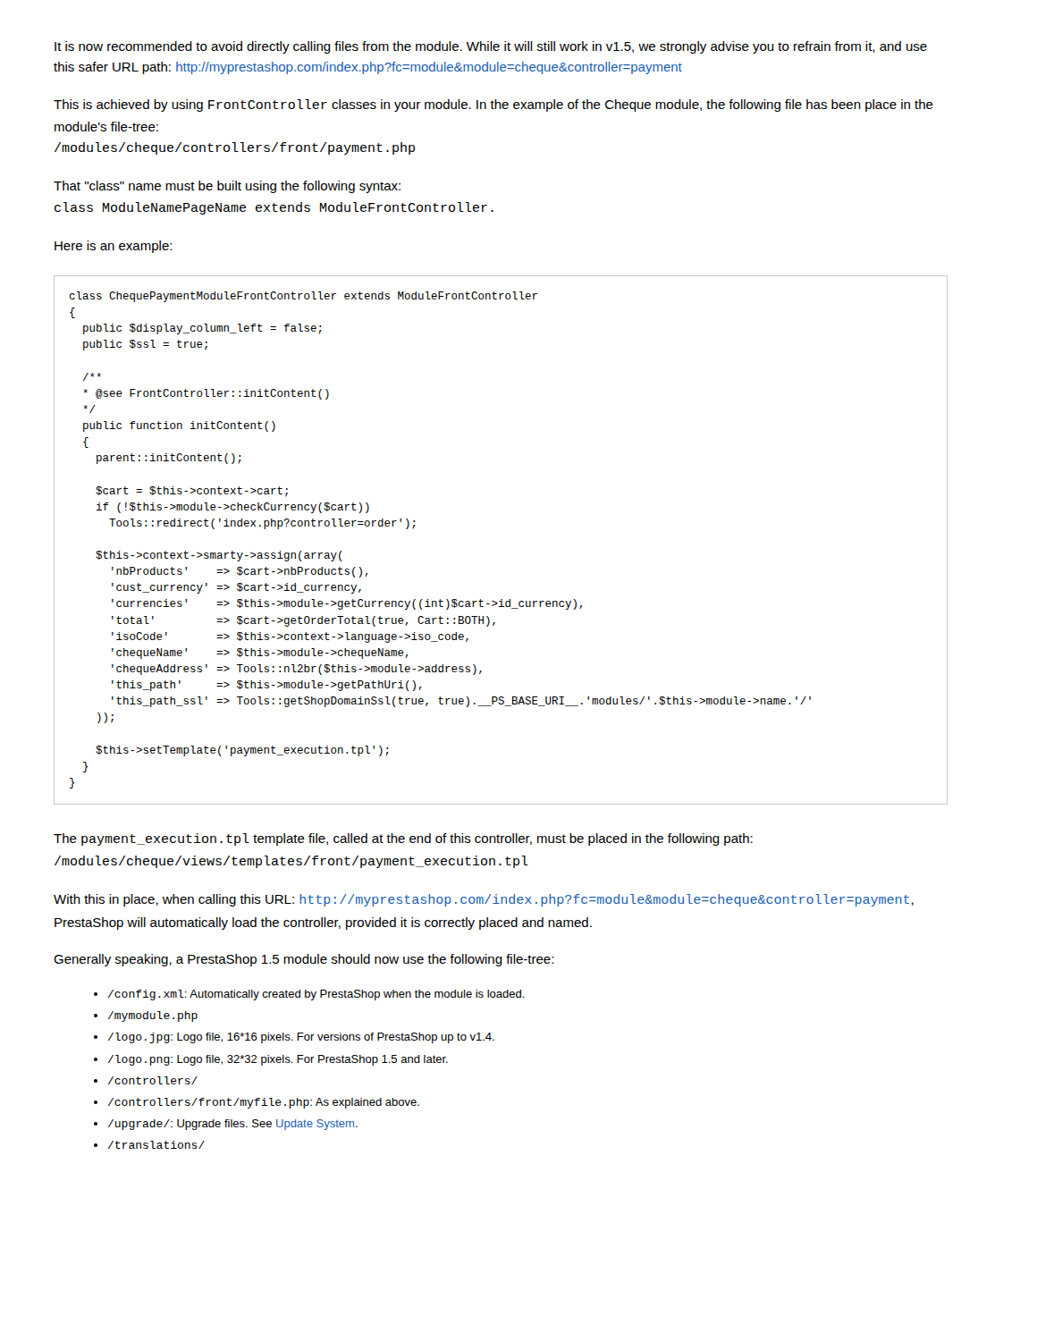It is now recommended to avoid directly calling files from the module. While it will still work in v1.5, we strongly advise you to refrain from it, and use this safer URL path: http://myprestashop.com/index.php?fc=module&module=cheque&controller=payment
This is achieved by using FrontController classes in your module. In the example of the Cheque module, the following file has been place in the module's file-tree:
/modules/cheque/controllers/front/payment.php
That "class" name must be built using the following syntax:
class ModuleNamePageName extends ModuleFrontController.
Here is an example:
class ChequePaymentModuleFrontController extends ModuleFrontController
{
  public $display_column_left = false;
  public $ssl = true;

  /**
  * @see FrontController::initContent()
  */
  public function initContent()
  {
    parent::initContent();

    $cart = $this->context->cart;
    if (!$this->module->checkCurrency($cart))
      Tools::redirect('index.php?controller=order');

    $this->context->smarty->assign(array(
      'nbProducts'    => $cart->nbProducts(),
      'cust_currency' => $cart->id_currency,
      'currencies'    => $this->module->getCurrency((int)$cart->id_currency),
      'total'         => $cart->getOrderTotal(true, Cart::BOTH),
      'isoCode'       => $this->context->language->iso_code,
      'chequeName'    => $this->module->chequeName,
      'chequeAddress' => Tools::nl2br($this->module->address),
      'this_path'     => $this->module->getPathUri(),
      'this_path_ssl' => Tools::getShopDomainSsl(true, true).__PS_BASE_URI__.'modules/'.$this->module->name.'/'
    ));

    $this->setTemplate('payment_execution.tpl');
  }
}
The payment_execution.tpl template file, called at the end of this controller, must be placed in the following path: /modules/cheque/views/templates/front/payment_execution.tpl
With this in place, when calling this URL: http://myprestashop.com/index.php?fc=module&module=cheque&controller=payment, PrestaShop will automatically load the controller, provided it is correctly placed and named.
Generally speaking, a PrestaShop 1.5 module should now use the following file-tree:
/config.xml: Automatically created by PrestaShop when the module is loaded.
/mymodule.php
/logo.jpg: Logo file, 16*16 pixels. For versions of PrestaShop up to v1.4.
/logo.png: Logo file, 32*32 pixels. For PrestaShop 1.5 and later.
/controllers/
/controllers/front/myfile.php: As explained above.
/upgrade/: Upgrade files. See Update System.
/translations/